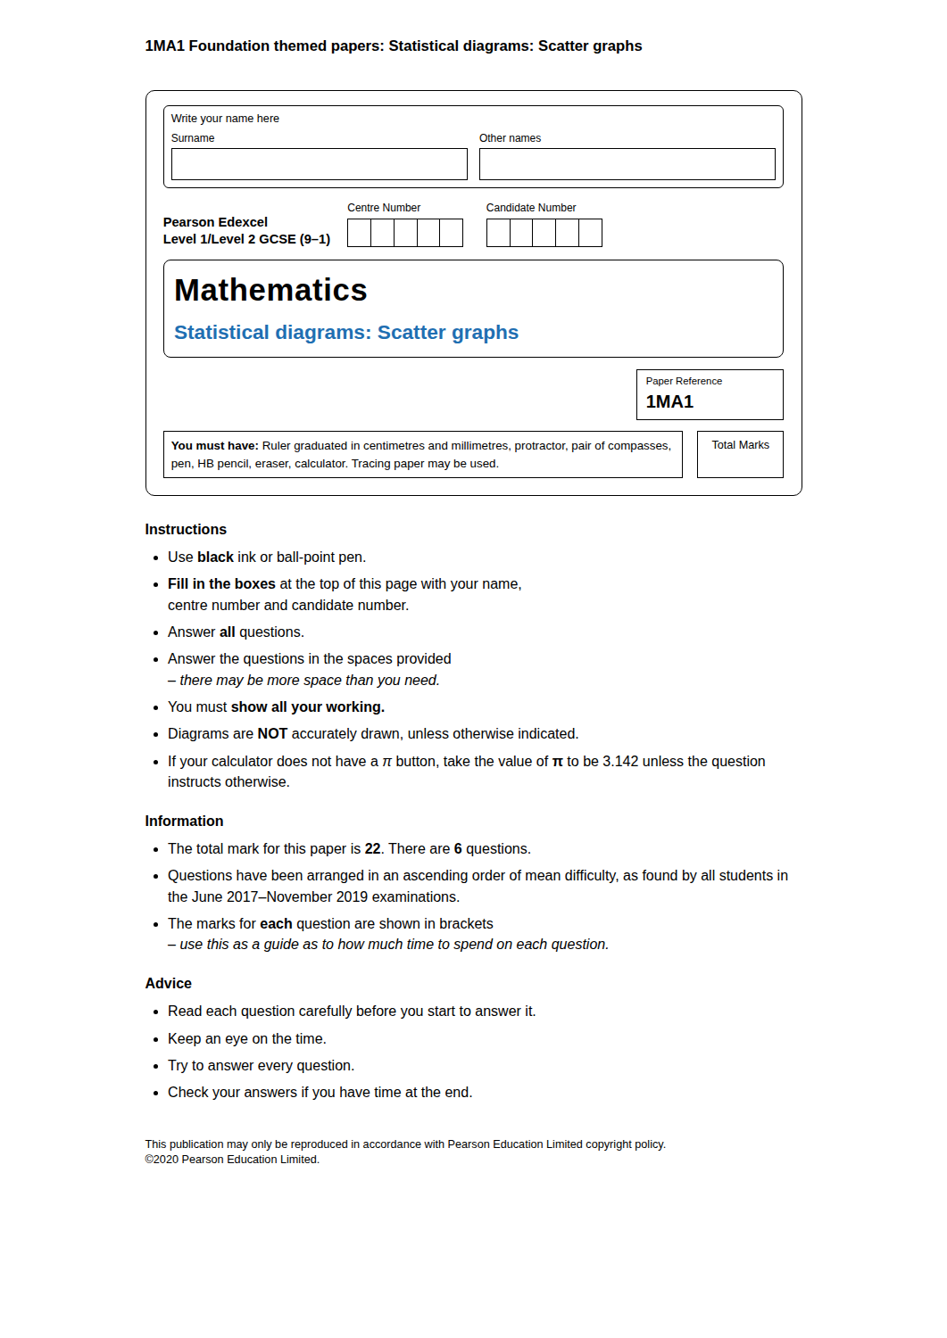1MA1 Foundation themed papers: Statistical diagrams: Scatter graphs
Write your name here
Surname
Other names
Pearson Edexcel
Level 1/Level 2 GCSE (9–1)
Centre Number
Candidate Number
Mathematics
Statistical diagrams: Scatter graphs
Paper Reference
1MA1
You must have: Ruler graduated in centimetres and millimetres, protractor, pair of compasses, pen, HB pencil, eraser, calculator. Tracing paper may be used.
Total Marks
Instructions
Use black ink or ball-point pen.
Fill in the boxes at the top of this page with your name,
centre number and candidate number.
Answer all questions.
Answer the questions in the spaces provided
– there may be more space than you need.
You must show all your working.
Diagrams are NOT accurately drawn, unless otherwise indicated.
If your calculator does not have a π button, take the value of π to be 3.142 unless the question instructs otherwise.
Information
The total mark for this paper is 22. There are 6 questions.
Questions have been arranged in an ascending order of mean difficulty, as found by all students in the June 2017–November 2019 examinations.
The marks for each question are shown in brackets
– use this as a guide as to how much time to spend on each question.
Advice
Read each question carefully before you start to answer it.
Keep an eye on the time.
Try to answer every question.
Check your answers if you have time at the end.
This publication may only be reproduced in accordance with Pearson Education Limited copyright policy.
©2020 Pearson Education Limited.